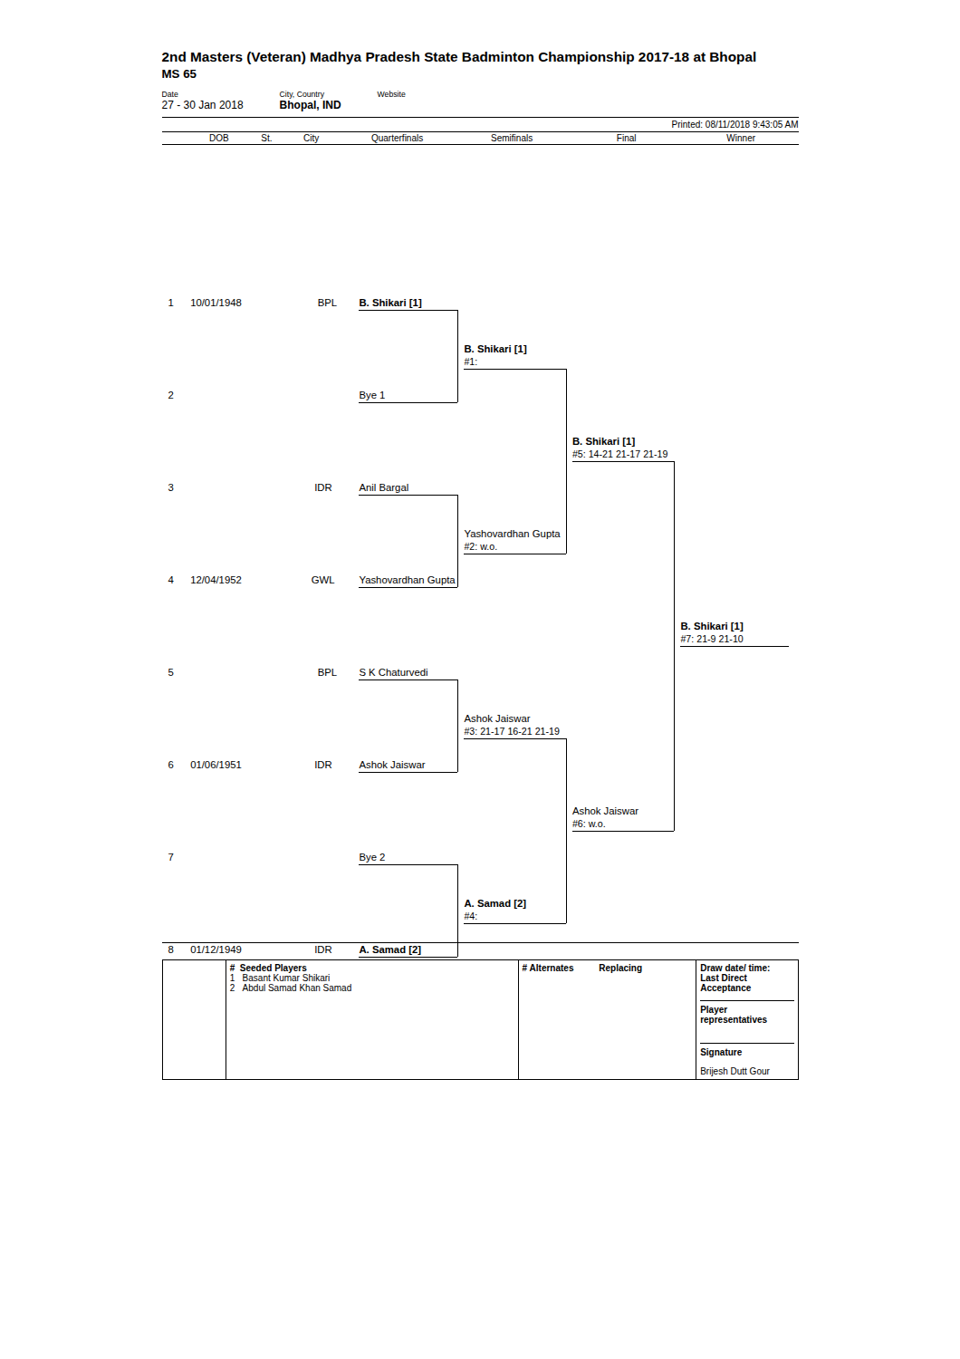2nd Masters (Veteran) Madhya Pradesh State Badminton Championship 2017-18 at Bhopal
MS 65
Date
27 - 30 Jan 2018
City, Country
Bhopal, IND
Website
Printed: 08/11/2018 9:43:05 AM
| | DOB | St. | City | Quarterfinals | Semifinals | Final | Winner |
1
10/01/1948
BPL
B. Shikari [1]
2
Bye 1
B. Shikari [1]
#1:
3
IDR
Anil Bargal
4
12/04/1952
GWL
Yashovardhan Gupta
Yashovardhan Gupta
#2: w.o.
B. Shikari [1]
#5: 14-21 21-17 21-19
5
BPL
S K Chaturvedi
6
01/06/1951
IDR
Ashok Jaiswar
Ashok Jaiswar
#3: 21-17 16-21 21-19
7
Bye 2
8
01/12/1949
IDR
A. Samad [2]
A. Samad [2]
#4:
Ashok Jaiswar
#6: w.o.
B. Shikari [1]
#7: 21-9 21-10
| | # Seeded Players 1 Basant Kumar Shikari 2 Abdul Samad Khan Samad | # Alternates Replacing | Draw date/ time: Last Direct Acceptance Player representatives Signature Brijesh Dutt Gour |